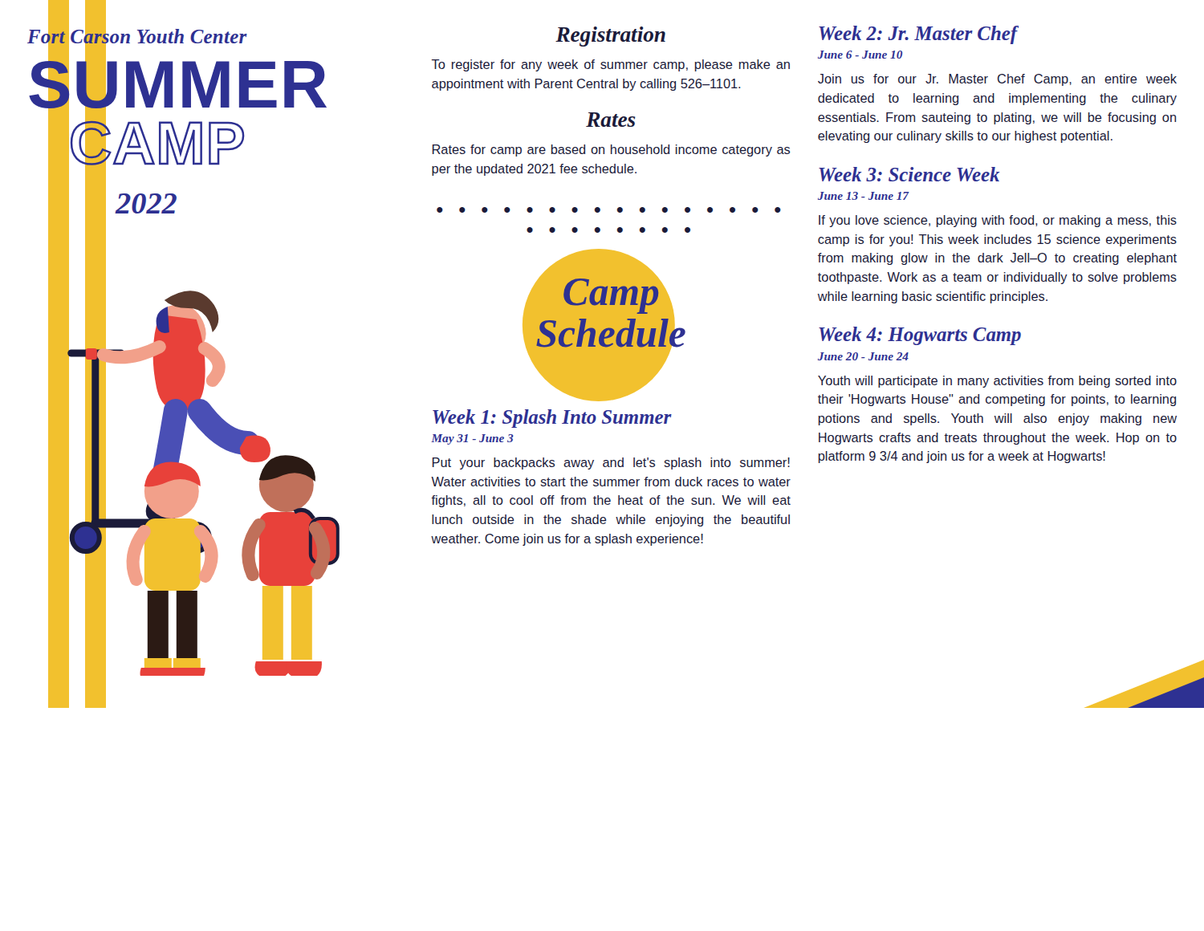Fort Carson Youth Center
SUMMER CAMP
2022
Registration
To register for any week of summer camp, please make an appointment with Parent Central by calling 526–1101.
Rates
Rates for camp are based on household income category as per the updated 2021 fee schedule.
• • • • • • • • • • • • • • • • • • • • • • • •
Camp
Schedule
Week 1: Splash Into Summer
May 31 - June 3
Put your backpacks away and let's splash into summer! Water activities to start the summer from duck races to water fights, all to cool off from the heat of the sun. We will eat lunch outside in the shade while enjoying the beautiful weather. Come join us for a splash experience!
Week 2: Jr. Master Chef
June 6 - June 10
Join us for our Jr. Master Chef Camp, an entire week dedicated to learning and implementing the culinary essentials. From sauteing to plating, we will be focusing on elevating our culinary skills to our highest potential.
Week 3: Science Week
June 13 - June 17
If you love science, playing with food, or making a mess, this camp is for you! This week includes 15 science experiments from making glow in the dark Jell–O to creating elephant toothpaste. Work as a team or individually to solve problems while learning basic scientific principles.
Week 4: Hogwarts Camp
June 20 - June 24
Youth will participate in many activities from being sorted into their 'Hogwarts House" and competing for points, to learning potions and spells. Youth will also enjoy making new Hogwarts crafts and treats throughout the week. Hop on to platform 9 3/4 and join us for a week at Hogwarts!